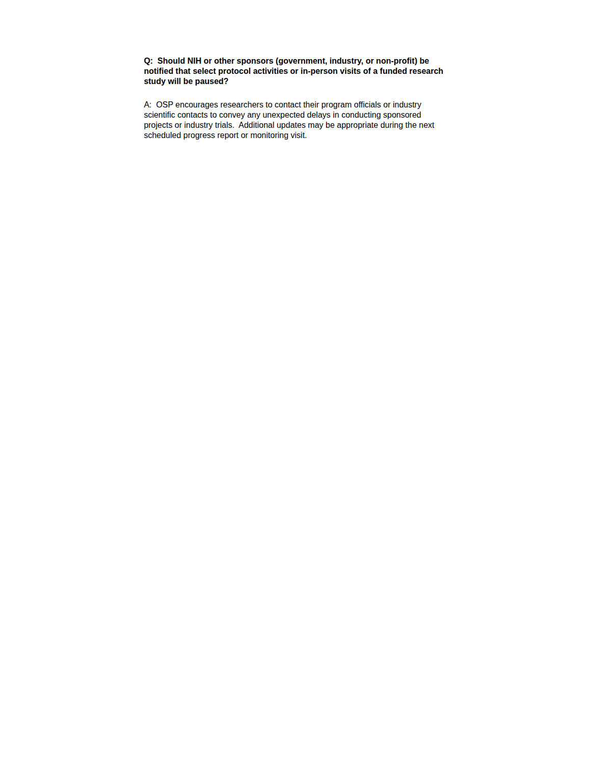Q: Should NIH or other sponsors (government, industry, or non-profit) be notified that select protocol activities or in-person visits of a funded research study will be paused?
A: OSP encourages researchers to contact their program officials or industry scientific contacts to convey any unexpected delays in conducting sponsored projects or industry trials. Additional updates may be appropriate during the next scheduled progress report or monitoring visit.